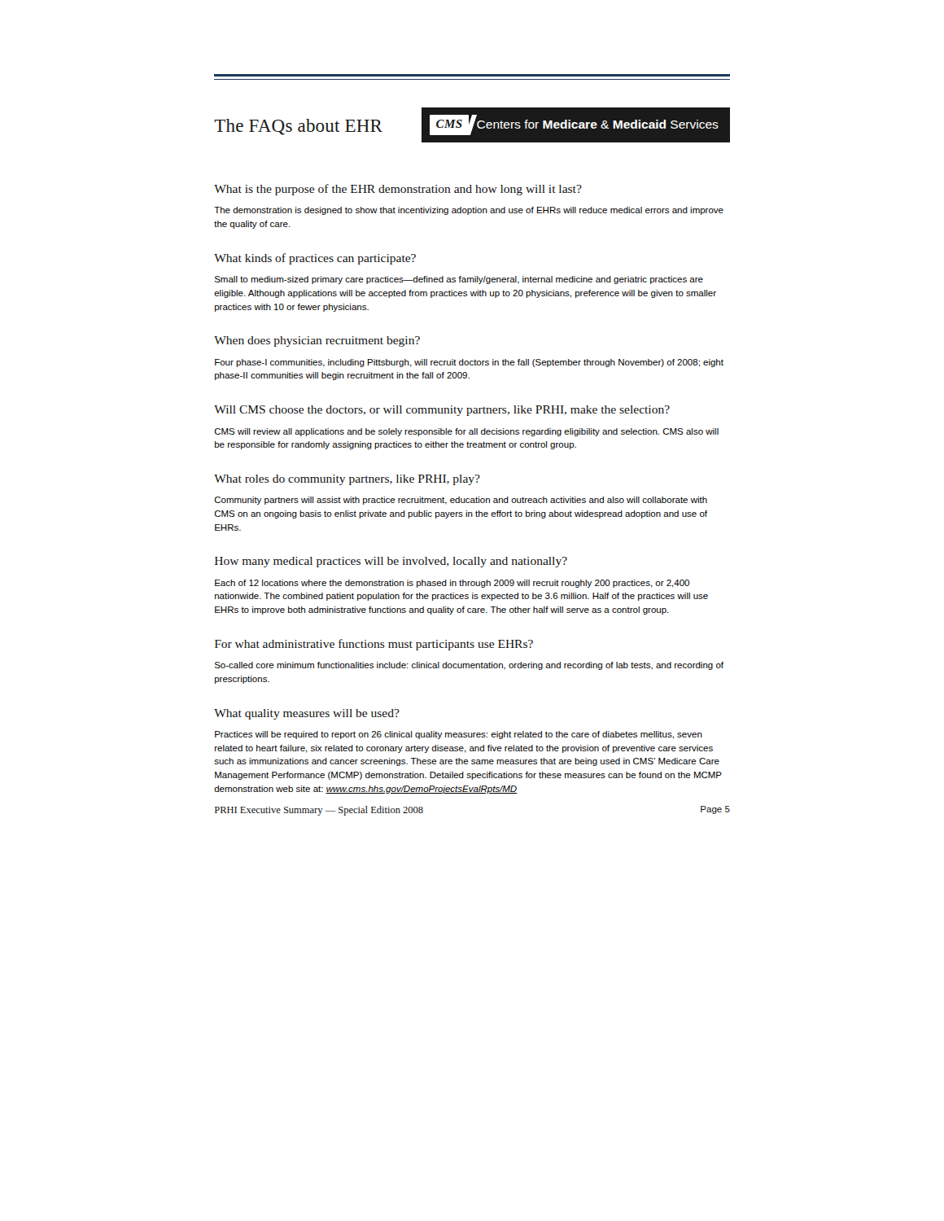The FAQs about EHR
CMS Centers for Medicare & Medicaid Services
What is the purpose of the EHR demonstration and how long will it last?
The demonstration is designed to show that incentivizing adoption and use of EHRs will reduce medical errors and improve the quality of care.
What kinds of practices can participate?
Small to medium-sized primary care practices—defined as family/general, internal medicine and geriatric practices are eligible. Although applications will be accepted from practices with up to 20 physicians, preference will be given to smaller practices with 10 or fewer physicians.
When does physician recruitment begin?
Four phase-I communities, including Pittsburgh, will recruit doctors in the fall (September through November) of 2008; eight phase-II communities will begin recruitment in the fall of 2009.
Will CMS choose the doctors, or will community partners, like PRHI, make the selection?
CMS will review all applications and be solely responsible for all decisions regarding eligibility and selection. CMS also will be responsible for randomly assigning practices to either the treatment or control group.
What roles do community partners, like PRHI, play?
Community partners will assist with practice recruitment, education and outreach activities and also will collaborate with CMS on an ongoing basis to enlist private and public payers in the effort to bring about widespread adoption and use of EHRs.
How many medical practices will be involved, locally and nationally?
Each of 12 locations where the demonstration is phased in through 2009 will recruit roughly 200 practices, or 2,400 nationwide. The combined patient population for the practices is expected to be 3.6 million. Half of the practices will use EHRs to improve both administrative functions and quality of care. The other half will serve as a control group.
For what administrative functions must participants use EHRs?
So-called core minimum functionalities include: clinical documentation, ordering and recording of lab tests, and recording of prescriptions.
What quality measures will be used?
Practices will be required to report on 26 clinical quality measures: eight related to the care of diabetes mellitus, seven related to heart failure, six related to coronary artery disease, and five related to the provision of preventive care services such as immunizations and cancer screenings. These are the same measures that are being used in CMS’ Medicare Care Management Performance (MCMP) demonstration. Detailed specifications for these measures can be found on the MCMP demonstration web site at: www.cms.hhs.gov/DemoProjectsEvalRpts/MD
PRHI Executive Summary — Special Edition 2008
Page 5